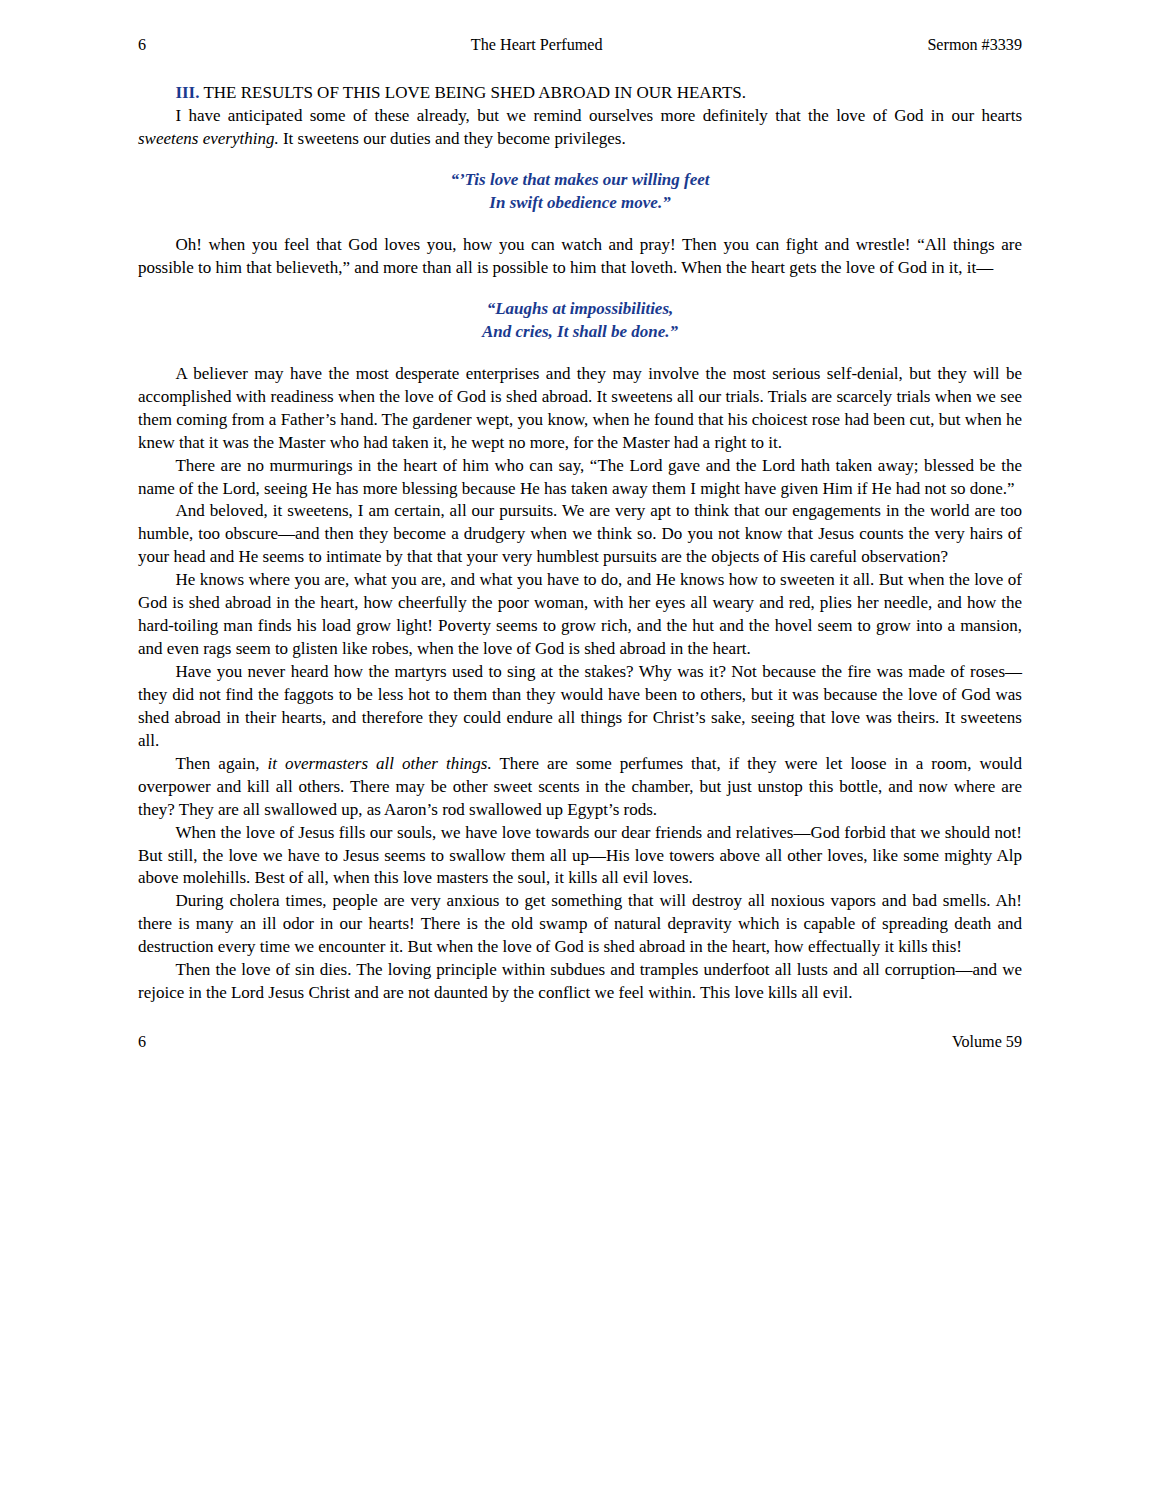6 The Heart Perfumed Sermon #3339
III. THE RESULTS OF THIS LOVE BEING SHED ABROAD IN OUR HEARTS.
I have anticipated some of these already, but we remind ourselves more definitely that the love of God in our hearts sweetens everything. It sweetens our duties and they become privileges.
“’Tis love that makes our willing feet
In swift obedience move.”
Oh! when you feel that God loves you, how you can watch and pray! Then you can fight and wrestle! “All things are possible to him that believeth,” and more than all is possible to him that loveth. When the heart gets the love of God in it, it—
“Laughs at impossibilities,
And cries, It shall be done.”
A believer may have the most desperate enterprises and they may involve the most serious self-denial, but they will be accomplished with readiness when the love of God is shed abroad. It sweetens all our trials. Trials are scarcely trials when we see them coming from a Father’s hand. The gardener wept, you know, when he found that his choicest rose had been cut, but when he knew that it was the Master who had taken it, he wept no more, for the Master had a right to it.
There are no murmurings in the heart of him who can say, “The Lord gave and the Lord hath taken away; blessed be the name of the Lord, seeing He has more blessing because He has taken away them I might have given Him if He had not so done.”
And beloved, it sweetens, I am certain, all our pursuits. We are very apt to think that our engagements in the world are too humble, too obscure—and then they become a drudgery when we think so. Do you not know that Jesus counts the very hairs of your head and He seems to intimate by that that your very humblest pursuits are the objects of His careful observation?
He knows where you are, what you are, and what you have to do, and He knows how to sweeten it all. But when the love of God is shed abroad in the heart, how cheerfully the poor woman, with her eyes all weary and red, plies her needle, and how the hard-toiling man finds his load grow light! Poverty seems to grow rich, and the hut and the hovel seem to grow into a mansion, and even rags seem to glisten like robes, when the love of God is shed abroad in the heart.
Have you never heard how the martyrs used to sing at the stakes? Why was it? Not because the fire was made of roses—they did not find the faggots to be less hot to them than they would have been to others, but it was because the love of God was shed abroad in their hearts, and therefore they could endure all things for Christ’s sake, seeing that love was theirs. It sweetens all.
Then again, it overmasters all other things. There are some perfumes that, if they were let loose in a room, would overpower and kill all others. There may be other sweet scents in the chamber, but just unstop this bottle, and now where are they? They are all swallowed up, as Aaron’s rod swallowed up Egypt’s rods.
When the love of Jesus fills our souls, we have love towards our dear friends and relatives—God forbid that we should not! But still, the love we have to Jesus seems to swallow them all up—His love towers above all other loves, like some mighty Alp above molehills. Best of all, when this love masters the soul, it kills all evil loves.
During cholera times, people are very anxious to get something that will destroy all noxious vapors and bad smells. Ah! there is many an ill odor in our hearts! There is the old swamp of natural depravity which is capable of spreading death and destruction every time we encounter it. But when the love of God is shed abroad in the heart, how effectually it kills this!
Then the love of sin dies. The loving principle within subdues and tramples underfoot all lusts and all corruption—and we rejoice in the Lord Jesus Christ and are not daunted by the conflict we feel within. This love kills all evil.
6 Volume 59